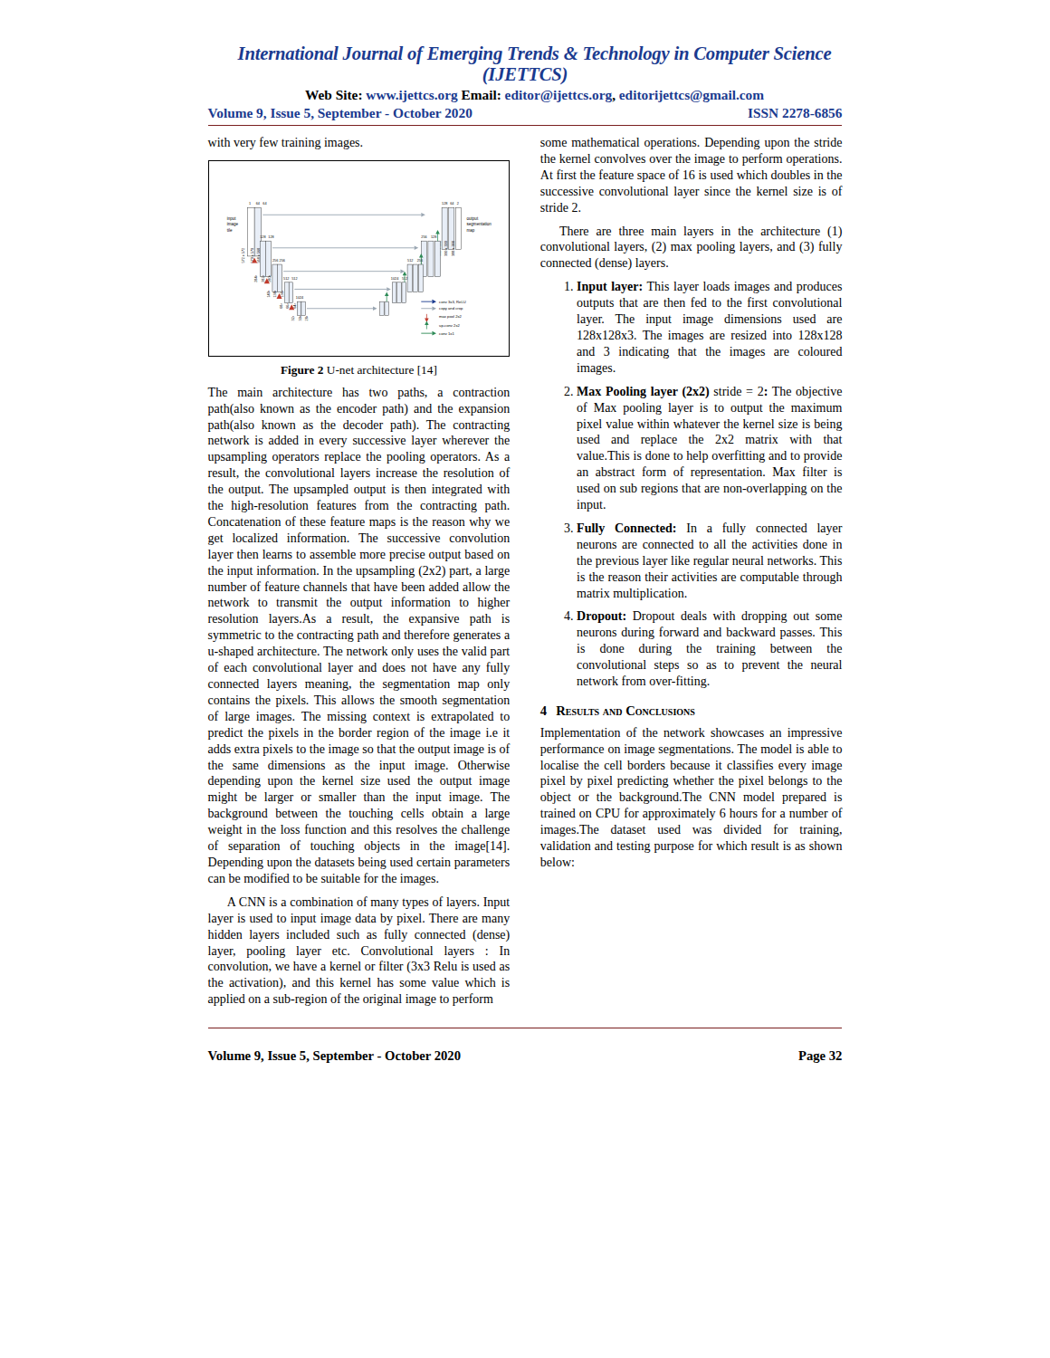International Journal of Emerging Trends & Technology in Computer Science (IJETTCS)
Web Site: www.ijettcs.org Email: editor@ijettcs.org, editorijettcs@gmail.com
Volume 9, Issue 5, September - October 2020 ISSN 2278-6856
with very few training images.
input image tile 572 x 572 570 x 570 568 x 568 1 64 64 128 64 2 392 x 392 390 x 390 388 x 388 output segmentation map 128 128 284² 282² 280² 256 128 256 256 140² 138² 136² 512 256 512 512 68² 66² 64² 1024 512 1024 32² 30² 28² conv 3x3, ReLU copy and crop max pool 2x2 up-conv 2x2 conv 1x1
Figure 2 U-net architecture [14]
The main architecture has two paths, a contraction path(also known as the encoder path) and the expansion path(also known as the decoder path). The contracting network is added in every successive layer wherever the upsampling operators replace the pooling operators. As a result, the convolutional layers increase the resolution of the output. The upsampled output is then integrated with the high-resolution features from the contracting path. Concatenation of these feature maps is the reason why we get localized information. The successive convolution layer then learns to assemble more precise output based on the input information. In the upsampling (2x2) part, a large number of feature channels that have been added allow the network to transmit the output information to higher resolution layers.As a result, the expansive path is symmetric to the contracting path and therefore generates a u-shaped architecture. The network only uses the valid part of each convolutional layer and does not have any fully connected layers meaning, the segmentation map only contains the pixels. This allows the smooth segmentation of large images. The missing context is extrapolated to predict the pixels in the border region of the image i.e it adds extra pixels to the image so that the output image is of the same dimensions as the input image. Otherwise depending upon the kernel size used the output image might be larger or smaller than the input image. The background between the touching cells obtain a large weight in the loss function and this resolves the challenge of separation of touching objects in the image[14]. Depending upon the datasets being used certain parameters can be modified to be suitable for the images.
A CNN is a combination of many types of layers. Input layer is used to input image data by pixel. There are many hidden layers included such as fully connected (dense) layer, pooling layer etc. Convolutional layers : In convolution, we have a kernel or filter (3x3 Relu is used as the activation), and this kernel has some value which is applied on a sub-region of the original image to perform
some mathematical operations. Depending upon the stride the kernel convolves over the image to perform operations. At first the feature space of 16 is used which doubles in the successive convolutional layer since the kernel size is of stride 2.
There are three main layers in the architecture (1) convolutional layers, (2) max pooling layers, and (3) fully connected (dense) layers.
Input layer: This layer loads images and produces outputs that are then fed to the first convolutional layer. The input image dimensions used are 128x128x3. The images are resized into 128x128 and 3 indicating that the images are coloured images.
Max Pooling layer (2x2) stride = 2: The objective of Max pooling layer is to output the maximum pixel value within whatever the kernel size is being used and replace the 2x2 matrix with that value.This is done to help overfitting and to provide an abstract form of representation. Max filter is used on sub regions that are non-overlapping on the input.
Fully Connected: In a fully connected layer neurons are connected to all the activities done in the previous layer like regular neural networks. This is the reason their activities are computable through matrix multiplication.
Dropout: Dropout deals with dropping out some neurons during forward and backward passes. This is done during the training between the convolutional steps so as to prevent the neural network from over-fitting.
4 Results and Conclusions
Implementation of the network showcases an impressive performance on image segmentations. The model is able to localise the cell borders because it classifies every image pixel by pixel predicting whether the pixel belongs to the object or the background.The CNN model prepared is trained on CPU for approximately 6 hours for a number of images.The dataset used was divided for training, validation and testing purpose for which result is as shown below:
Volume 9, Issue 5, September - October 2020 Page 32